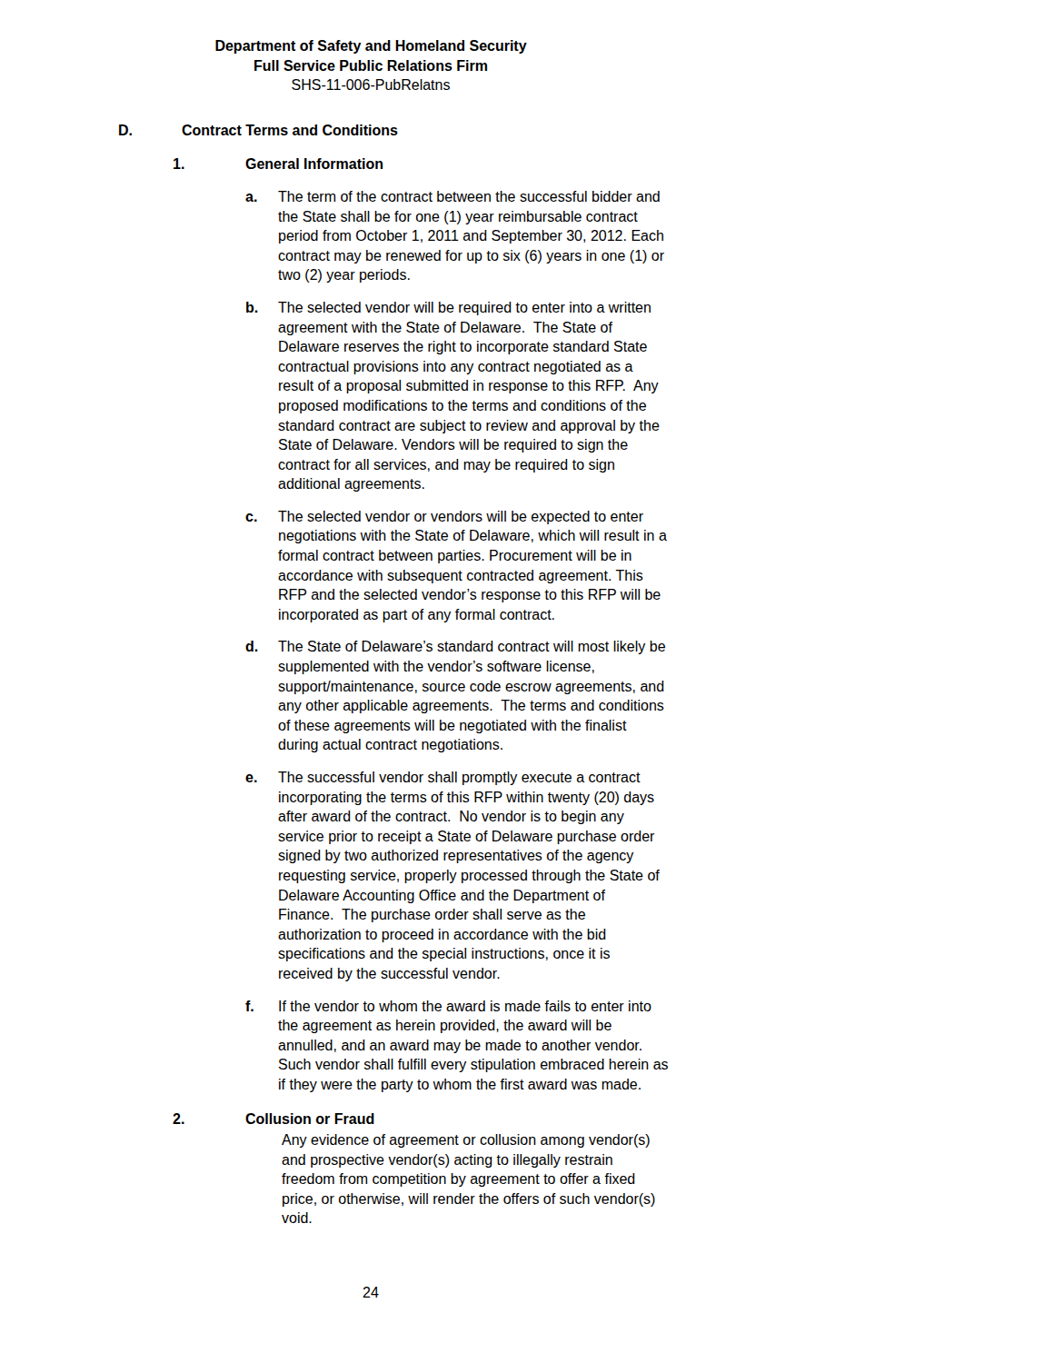Department of Safety and Homeland Security
Full Service Public Relations Firm
SHS-11-006-PubRelatns
D.
Contract Terms and Conditions
1.
General Information
a.
The term of the contract between the successful bidder and the State shall be for one (1) year reimbursable contract period from October 1, 2011 and September 30, 2012. Each contract may be renewed for up to six (6) years in one (1) or two (2) year periods.
b.
The selected vendor will be required to enter into a written agreement with the State of Delaware. The State of Delaware reserves the right to incorporate standard State contractual provisions into any contract negotiated as a result of a proposal submitted in response to this RFP. Any proposed modifications to the terms and conditions of the standard contract are subject to review and approval by the State of Delaware. Vendors will be required to sign the contract for all services, and may be required to sign additional agreements.
c.
The selected vendor or vendors will be expected to enter negotiations with the State of Delaware, which will result in a formal contract between parties. Procurement will be in accordance with subsequent contracted agreement. This RFP and the selected vendor’s response to this RFP will be incorporated as part of any formal contract.
d.
The State of Delaware’s standard contract will most likely be supplemented with the vendor’s software license, support/maintenance, source code escrow agreements, and any other applicable agreements. The terms and conditions of these agreements will be negotiated with the finalist during actual contract negotiations.
e.
The successful vendor shall promptly execute a contract incorporating the terms of this RFP within twenty (20) days after award of the contract. No vendor is to begin any service prior to receipt a State of Delaware purchase order signed by two authorized representatives of the agency requesting service, properly processed through the State of Delaware Accounting Office and the Department of Finance. The purchase order shall serve as the authorization to proceed in accordance with the bid specifications and the special instructions, once it is received by the successful vendor.
f.
If the vendor to whom the award is made fails to enter into the agreement as herein provided, the award will be annulled, and an award may be made to another vendor. Such vendor shall fulfill every stipulation embraced herein as if they were the party to whom the first award was made.
2.
Collusion or Fraud
Any evidence of agreement or collusion among vendor(s) and prospective vendor(s) acting to illegally restrain freedom from competition by agreement to offer a fixed price, or otherwise, will render the offers of such vendor(s) void.
24